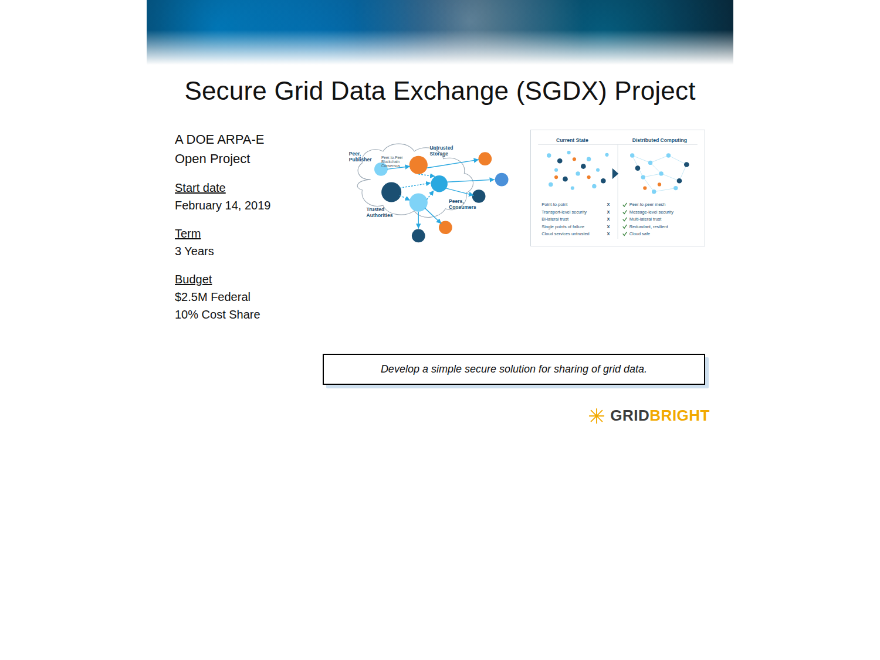Secure Grid Data Exchange (SGDX) Project
A DOE ARPA-E
Open Project
Start date February 14, 2019
Term 3 Years
Budget $2.5M Federal
10% Cost Share
Peer, Publisher Peer-to-Peer Blockchain Consensus Untrusted Storage Trusted Authorities Peers, Consumers
Current State Distributed Computing Point-to-point Transport-level security Bi-lateral trust Single points of failure Cloud services untrusted X X X X X Peer-to-peer mesh Message-level security Multi-lateral trust Redundant, resilient Cloud safe
Develop a simple secure solution for sharing of grid data.
GRID BRIGHT